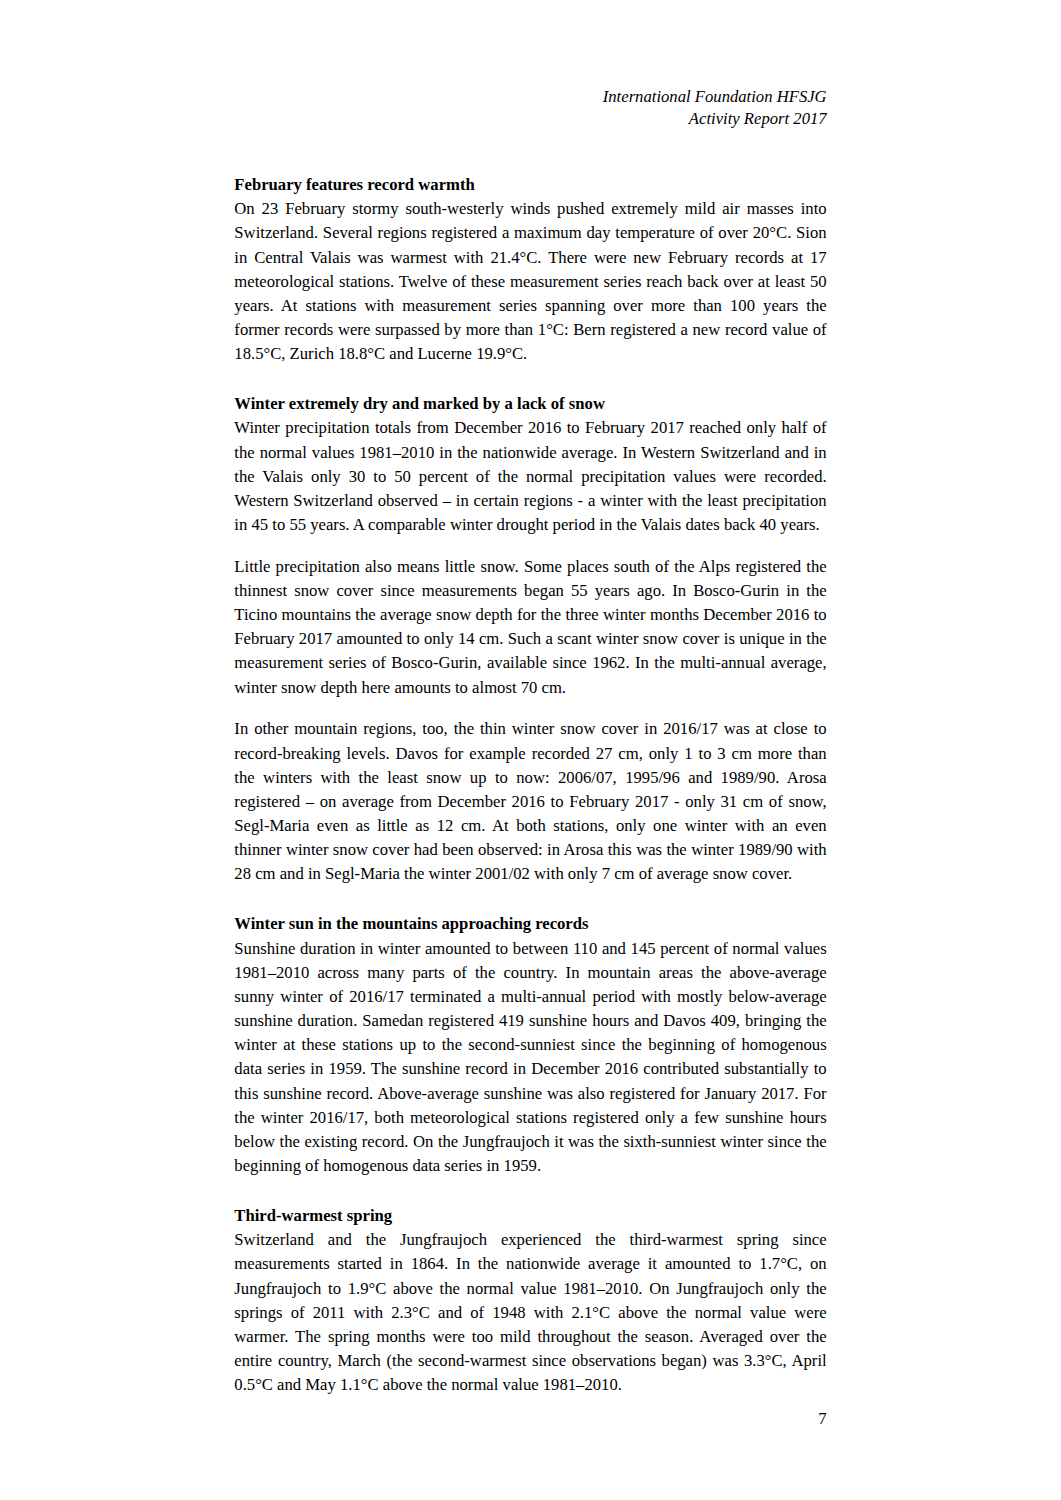International Foundation HFSJG Activity Report 2017
February features record warmth
On 23 February stormy south-westerly winds pushed extremely mild air masses into Switzerland. Several regions registered a maximum day temperature of over 20°C. Sion in Central Valais was warmest with 21.4°C. There were new February records at 17 meteorological stations. Twelve of these measurement series reach back over at least 50 years. At stations with measurement series spanning over more than 100 years the former records were surpassed by more than 1°C: Bern registered a new record value of 18.5°C, Zurich 18.8°C and Lucerne 19.9°C.
Winter extremely dry and marked by a lack of snow
Winter precipitation totals from December 2016 to February 2017 reached only half of the normal values 1981–2010 in the nationwide average. In Western Switzerland and in the Valais only 30 to 50 percent of the normal precipitation values were recorded. Western Switzerland observed – in certain regions - a winter with the least precipitation in 45 to 55 years. A comparable winter drought period in the Valais dates back 40 years.
Little precipitation also means little snow. Some places south of the Alps registered the thinnest snow cover since measurements began 55 years ago. In Bosco-Gurin in the Ticino mountains the average snow depth for the three winter months December 2016 to February 2017 amounted to only 14 cm. Such a scant winter snow cover is unique in the measurement series of Bosco-Gurin, available since 1962. In the multi-annual average, winter snow depth here amounts to almost 70 cm.
In other mountain regions, too, the thin winter snow cover in 2016/17 was at close to record-breaking levels. Davos for example recorded 27 cm, only 1 to 3 cm more than the winters with the least snow up to now: 2006/07, 1995/96 and 1989/90. Arosa registered – on average from December 2016 to February 2017 - only 31 cm of snow, Segl-Maria even as little as 12 cm. At both stations, only one winter with an even thinner winter snow cover had been observed: in Arosa this was the winter 1989/90 with 28 cm and in Segl-Maria the winter 2001/02 with only 7 cm of average snow cover.
Winter sun in the mountains approaching records
Sunshine duration in winter amounted to between 110 and 145 percent of normal values 1981–2010 across many parts of the country. In mountain areas the above-average sunny winter of 2016/17 terminated a multi-annual period with mostly below-average sunshine duration. Samedan registered 419 sunshine hours and Davos 409, bringing the winter at these stations up to the second-sunniest since the beginning of homogenous data series in 1959. The sunshine record in December 2016 contributed substantially to this sunshine record. Above-average sunshine was also registered for January 2017. For the winter 2016/17, both meteorological stations registered only a few sunshine hours below the existing record. On the Jungfraujoch it was the sixth-sunniest winter since the beginning of homogenous data series in 1959.
Third-warmest spring
Switzerland and the Jungfraujoch experienced the third-warmest spring since measurements started in 1864. In the nationwide average it amounted to 1.7°C, on Jungfraujoch to 1.9°C above the normal value 1981–2010. On Jungfraujoch only the springs of 2011 with 2.3°C and of 1948 with 2.1°C above the normal value were warmer. The spring months were too mild throughout the season. Averaged over the entire country, March (the second-warmest since observations began) was 3.3°C, April 0.5°C and May 1.1°C above the normal value 1981–2010.
7